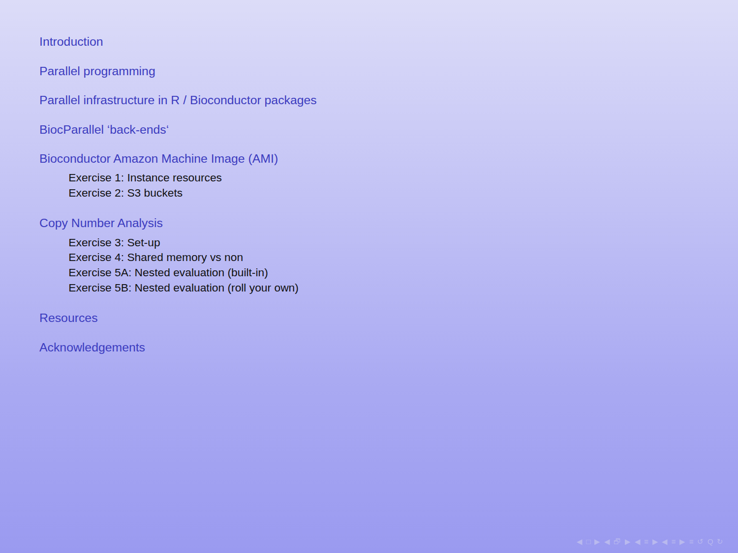Introduction
Parallel programming
Parallel infrastructure in R / Bioconductor packages
BiocParallel ‘back-ends‘
Bioconductor Amazon Machine Image (AMI)
Exercise 1: Instance resources
Exercise 2: S3 buckets
Copy Number Analysis
Exercise 3: Set-up
Exercise 4: Shared memory vs non
Exercise 5A: Nested evaluation (built-in)
Exercise 5B: Nested evaluation (roll your own)
Resources
Acknowledgements
◀□▶◀🗗▶◀≡▶◀≡▶≡↺Q↻